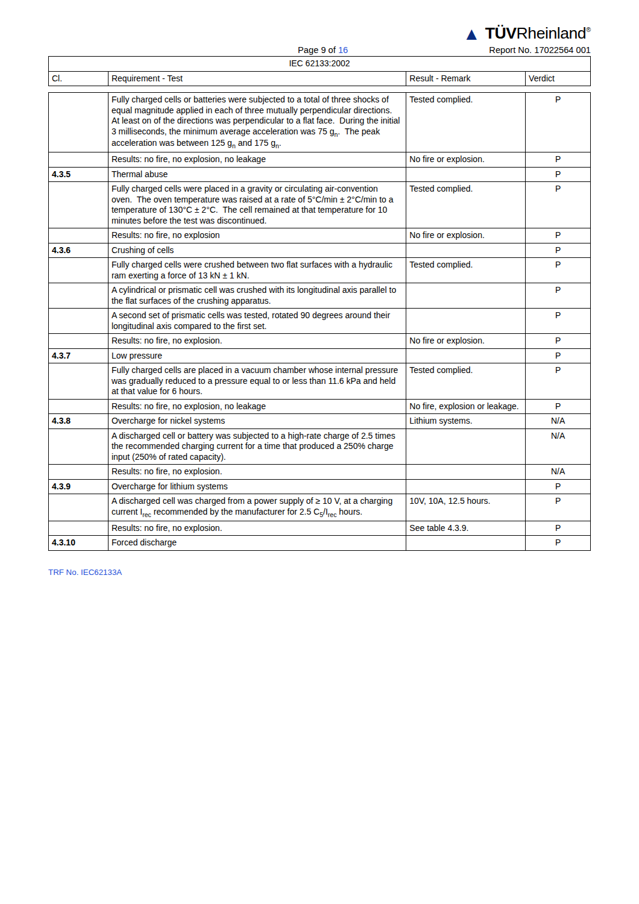▲TÜV Rheinland®
Page 9 of 16 Report No. 17022564 001
| IEC 62133:2002 |
| Cl. | Requirement - Test | Result - Remark | Verdict |
| | Fully charged cells or batteries were subjected to a total of three shocks of equal magnitude applied in each of three mutually perpendicular directions. At least on of the directions was perpendicular to a flat face. During the initial 3 milliseconds, the minimum average acceleration was 75 g n . The peak acceleration was between 125 g n and 175 g n . | Tested complied. | P |
| | Results: no fire, no explosion, no leakage | No fire or explosion. | P |
| 4.3.5 | Thermal abuse | | P |
| | Fully charged cells were placed in a gravity or circulating air-convention oven. The oven temperature was raised at a rate of 5°C/min ± 2°C/min to a temperature of 130°C ± 2°C. The cell remained at that temperature for 10 minutes before the test was discontinued. | Tested complied. | P |
| | Results: no fire, no explosion | No fire or explosion. | P |
| 4.3.6 | Crushing of cells | | P |
| | Fully charged cells were crushed between two flat surfaces with a hydraulic ram exerting a force of 13 kN ± 1 kN. | Tested complied. | P |
| | A cylindrical or prismatic cell was crushed with its longitudinal axis parallel to the flat surfaces of the crushing apparatus. | | P |
| | A second set of prismatic cells was tested, rotated 90 degrees around their longitudinal axis compared to the first set. | | P |
| | Results: no fire, no explosion. | No fire or explosion. | P |
| 4.3.7 | Low pressure | | P |
| | Fully charged cells are placed in a vacuum chamber whose internal pressure was gradually reduced to a pressure equal to or less than 11.6 kPa and held at that value for 6 hours. | Tested complied. | P |
| | Results: no fire, no explosion, no leakage | No fire, explosion or leakage. | P |
| 4.3.8 | Overcharge for nickel systems | Lithium systems. | N/A |
| | A discharged cell or battery was subjected to a high-rate charge of 2.5 times the recommended charging current for a time that produced a 250% charge input (250% of rated capacity). | | N/A |
| | Results: no fire, no explosion. | | N/A |
| 4.3.9 | Overcharge for lithium systems | | P |
| | A discharged cell was charged from a power supply of ≥ 10 V, at a charging current I rec recommended by the manufacturer for 2.5 C 5 /I rec hours. | 10V, 10A, 12.5 hours. | P |
| | Results: no fire, no explosion. | See table 4.3.9. | P |
| 4.3.10 | Forced discharge | | P |
TRF No. IEC62133A